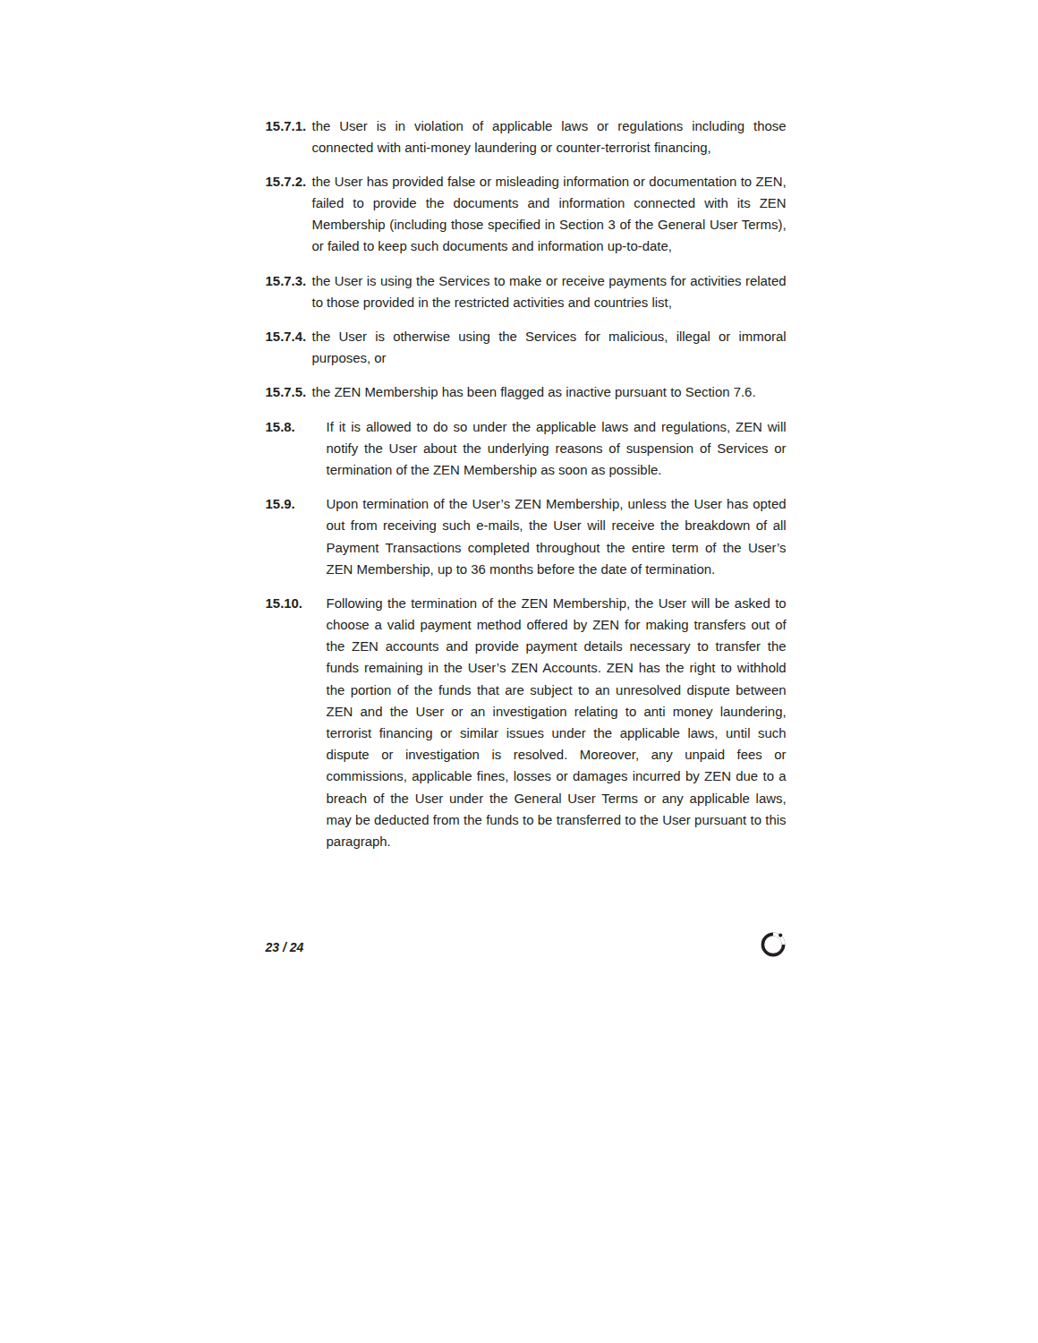15.7.1. the User is in violation of applicable laws or regulations including those connected with anti-money laundering or counter-terrorist financing,
15.7.2. the User has provided false or misleading information or documentation to ZEN, failed to provide the documents and information connected with its ZEN Membership (including those specified in Section 3 of the General User Terms), or failed to keep such documents and information up-to-date,
15.7.3. the User is using the Services to make or receive payments for activities related to those provided in the restricted activities and countries list,
15.7.4. the User is otherwise using the Services for malicious, illegal or immoral purposes, or
15.7.5. the ZEN Membership has been flagged as inactive pursuant to Section 7.6.
15.8. If it is allowed to do so under the applicable laws and regulations, ZEN will notify the User about the underlying reasons of suspension of Services or termination of the ZEN Membership as soon as possible.
15.9. Upon termination of the User’s ZEN Membership, unless the User has opted out from receiving such e-mails, the User will receive the breakdown of all Payment Transactions completed throughout the entire term of the User’s ZEN Membership, up to 36 months before the date of termination.
15.10. Following the termination of the ZEN Membership, the User will be asked to choose a valid payment method offered by ZEN for making transfers out of the ZEN accounts and provide payment details necessary to transfer the funds remaining in the User’s ZEN Accounts. ZEN has the right to withhold the portion of the funds that are subject to an unresolved dispute between ZEN and the User or an investigation relating to anti money laundering, terrorist financing or similar issues under the applicable laws, until such dispute or investigation is resolved. Moreover, any unpaid fees or commissions, applicable fines, losses or damages incurred by ZEN due to a breach of the User under the General User Terms or any applicable laws, may be deducted from the funds to be transferred to the User pursuant to this paragraph.
23 / 24